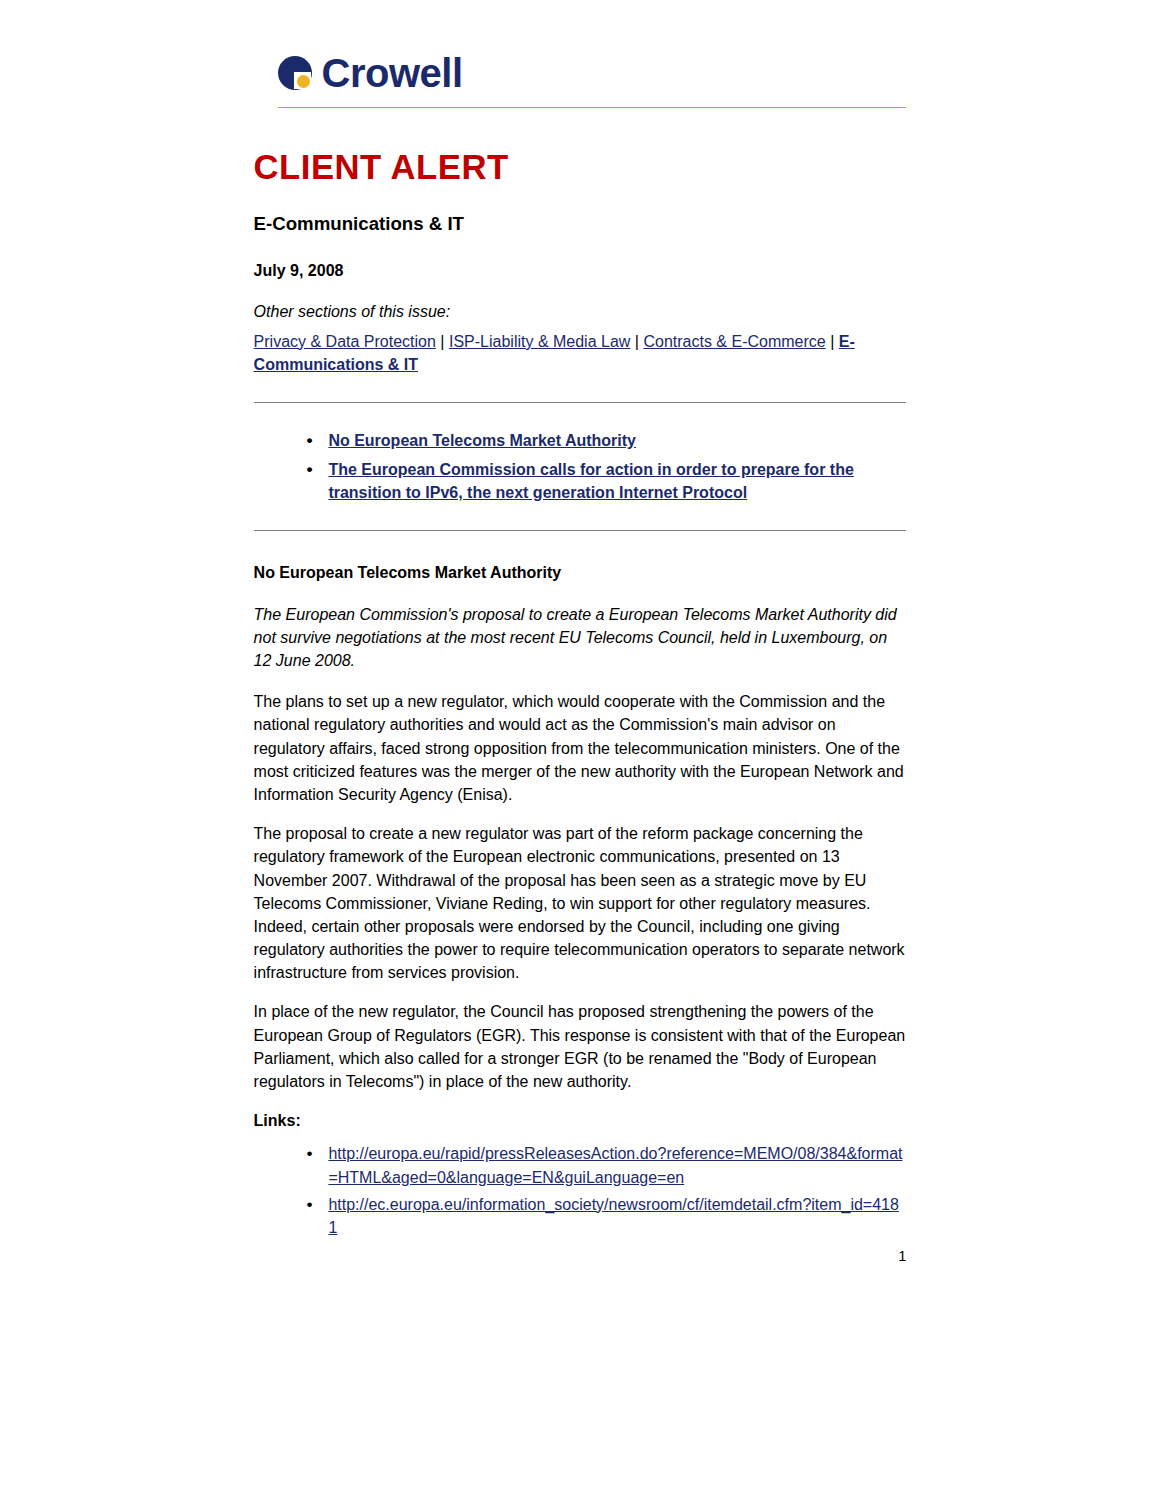Crowell
CLIENT ALERT
E-Communications & IT
July 9, 2008
Other sections of this issue:
Privacy & Data Protection | ISP-Liability & Media Law | Contracts & E-Commerce | E-Communications & IT
No European Telecoms Market Authority
The European Commission calls for action in order to prepare for the transition to IPv6, the next generation Internet Protocol
No European Telecoms Market Authority
The European Commission's proposal to create a European Telecoms Market Authority did not survive negotiations at the most recent EU Telecoms Council, held in Luxembourg, on 12 June 2008.
The plans to set up a new regulator, which would cooperate with the Commission and the national regulatory authorities and would act as the Commission's main advisor on regulatory affairs, faced strong opposition from the telecommunication ministers. One of the most criticized features was the merger of the new authority with the European Network and Information Security Agency (Enisa).
The proposal to create a new regulator was part of the reform package concerning the regulatory framework of the European electronic communications, presented on 13 November 2007. Withdrawal of the proposal has been seen as a strategic move by EU Telecoms Commissioner, Viviane Reding, to win support for other regulatory measures. Indeed, certain other proposals were endorsed by the Council, including one giving regulatory authorities the power to require telecommunication operators to separate network infrastructure from services provision.
In place of the new regulator, the Council has proposed strengthening the powers of the European Group of Regulators (EGR). This response is consistent with that of the European Parliament, which also called for a stronger EGR (to be renamed the "Body of European regulators in Telecoms") in place of the new authority.
Links:
http://europa.eu/rapid/pressReleasesAction.do?reference=MEMO/08/384&format=HTML&aged=0&language=EN&guiLanguage=en
http://ec.europa.eu/information_society/newsroom/cf/itemdetail.cfm?item_id=4181
1